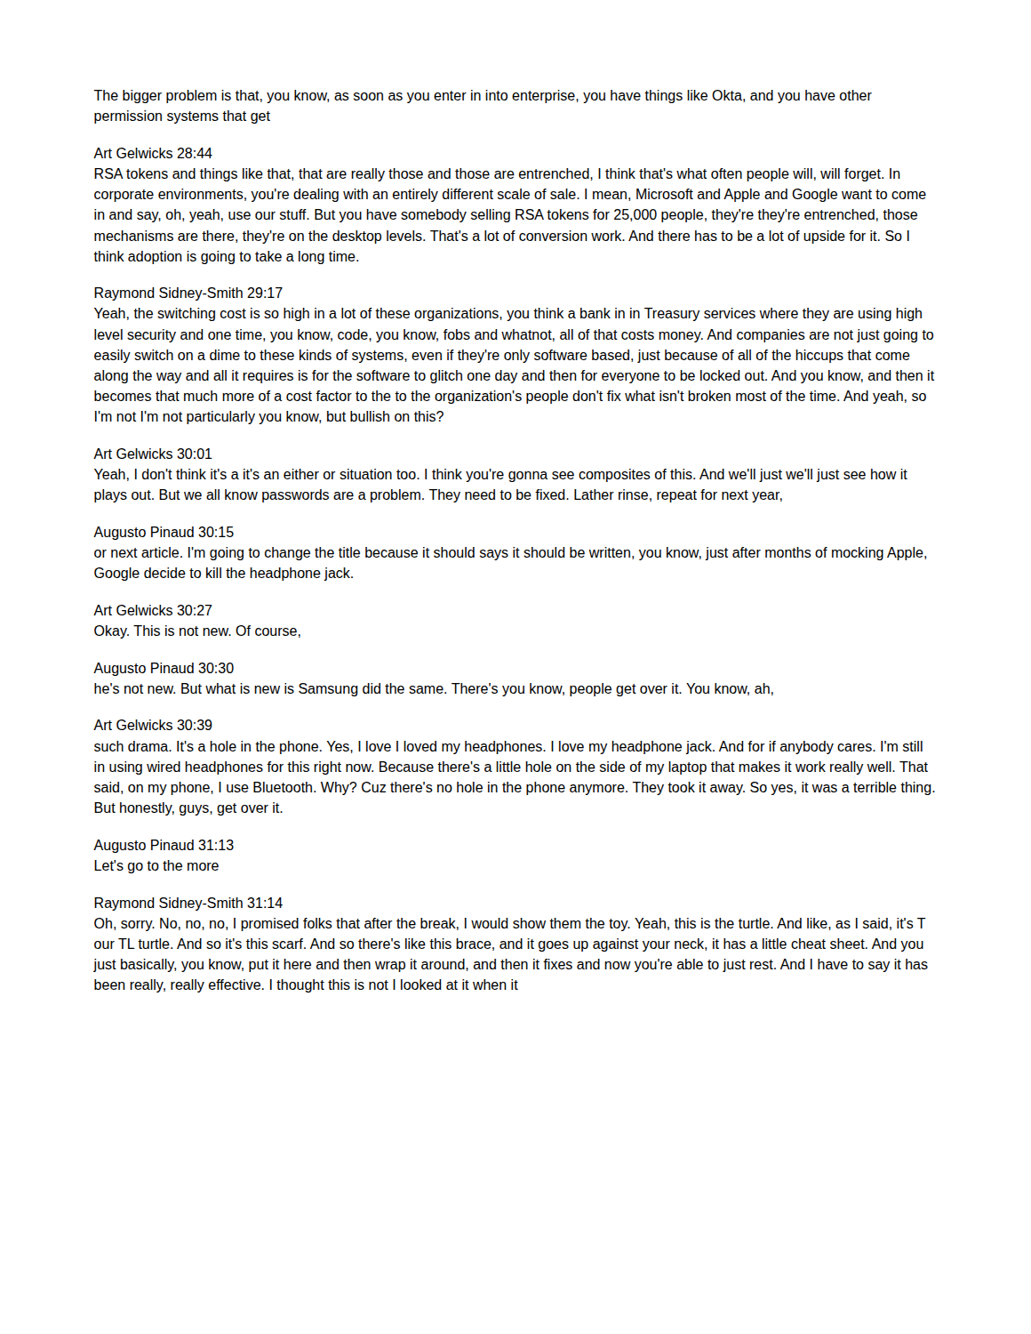The bigger problem is that, you know, as soon as you enter in into enterprise, you have things like Okta, and you have other permission systems that get
Art Gelwicks 28:44
RSA tokens and things like that, that are really those and those are entrenched, I think that's what often people will, will forget. In corporate environments, you're dealing with an entirely different scale of sale. I mean, Microsoft and Apple and Google want to come in and say, oh, yeah, use our stuff. But you have somebody selling RSA tokens for 25,000 people, they're they're entrenched, those mechanisms are there, they're on the desktop levels. That's a lot of conversion work. And there has to be a lot of upside for it. So I think adoption is going to take a long time.
Raymond Sidney-Smith 29:17
Yeah, the switching cost is so high in a lot of these organizations, you think a bank in in Treasury services where they are using high level security and one time, you know, code, you know, fobs and whatnot, all of that costs money. And companies are not just going to easily switch on a dime to these kinds of systems, even if they're only software based, just because of all of the hiccups that come along the way and all it requires is for the software to glitch one day and then for everyone to be locked out. And you know, and then it becomes that much more of a cost factor to the to the organization's people don't fix what isn't broken most of the time. And yeah, so I'm not I'm not particularly you know, but bullish on this?
Art Gelwicks 30:01
Yeah, I don't think it's a it's an either or situation too. I think you're gonna see composites of this. And we'll just we'll just see how it plays out. But we all know passwords are a problem. They need to be fixed. Lather rinse, repeat for next year,
Augusto Pinaud 30:15
or next article. I'm going to change the title because it should says it should be written, you know, just after months of mocking Apple, Google decide to kill the headphone jack.
Art Gelwicks 30:27
Okay. This is not new. Of course,
Augusto Pinaud 30:30
he's not new. But what is new is Samsung did the same. There's you know, people get over it. You know, ah,
Art Gelwicks 30:39
such drama. It's a hole in the phone. Yes, I love I loved my headphones. I love my headphone jack. And for if anybody cares. I'm still in using wired headphones for this right now. Because there's a little hole on the side of my laptop that makes it work really well. That said, on my phone, I use Bluetooth. Why? Cuz there's no hole in the phone anymore. They took it away. So yes, it was a terrible thing. But honestly, guys, get over it.
Augusto Pinaud 31:13
Let's go to the more
Raymond Sidney-Smith 31:14
Oh, sorry. No, no, no, I promised folks that after the break, I would show them the toy. Yeah, this is the turtle. And like, as I said, it's T our TL turtle. And so it's this scarf. And so there's like this brace, and it goes up against your neck, it has a little cheat sheet. And you just basically, you know, put it here and then wrap it around, and then it fixes and now you're able to just rest. And I have to say it has been really, really effective. I thought this is not I looked at it when it